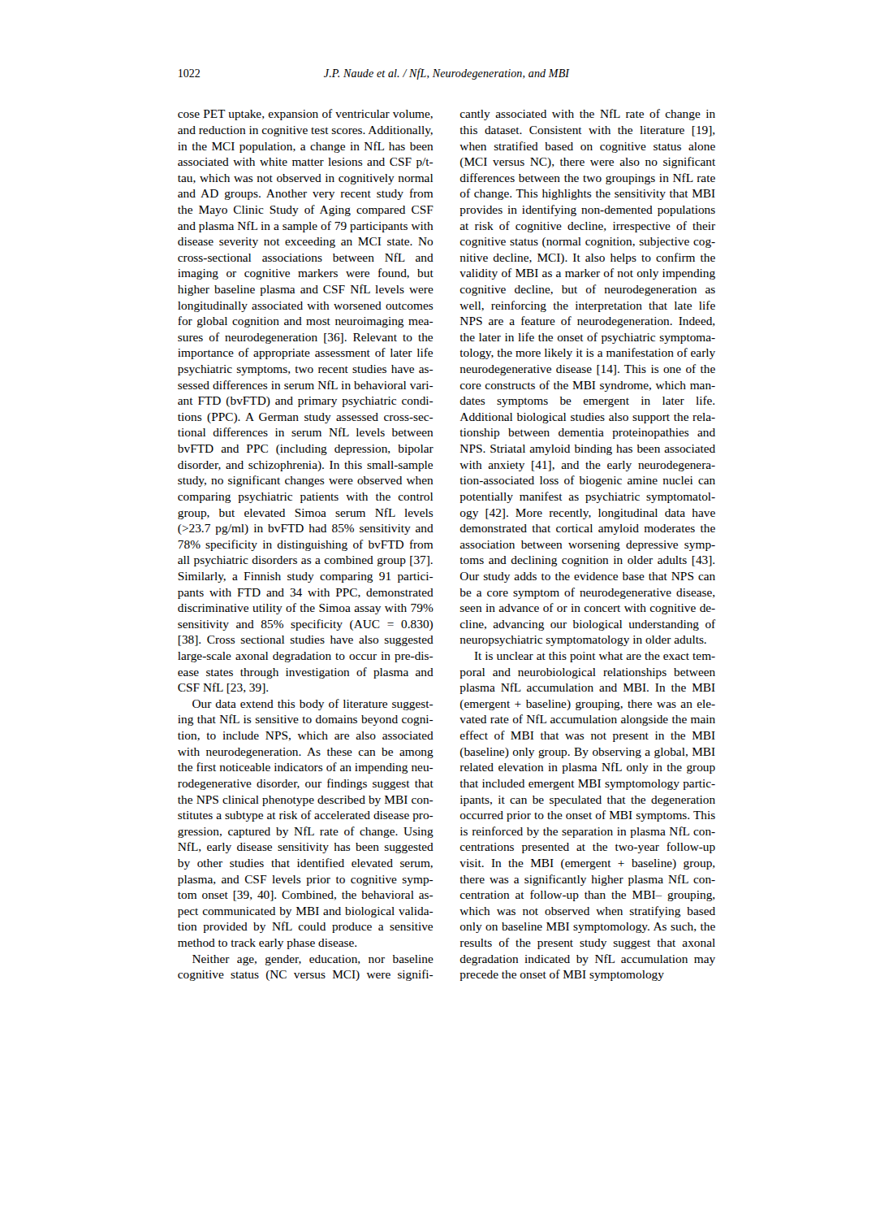1022
J.P. Naude et al. / NfL, Neurodegeneration, and MBI
cose PET uptake, expansion of ventricular volume, and reduction in cognitive test scores. Additionally, in the MCI population, a change in NfL has been associated with white matter lesions and CSF p/t-tau, which was not observed in cognitively normal and AD groups. Another very recent study from the Mayo Clinic Study of Aging compared CSF and plasma NfL in a sample of 79 participants with disease severity not exceeding an MCI state. No cross-sectional associations between NfL and imaging or cognitive markers were found, but higher baseline plasma and CSF NfL levels were longitudinally associated with worsened outcomes for global cognition and most neuroimaging measures of neurodegeneration [36]. Relevant to the importance of appropriate assessment of later life psychiatric symptoms, two recent studies have assessed differences in serum NfL in behavioral variant FTD (bvFTD) and primary psychiatric conditions (PPC). A German study assessed cross-sectional differences in serum NfL levels between bvFTD and PPC (including depression, bipolar disorder, and schizophrenia). In this small-sample study, no significant changes were observed when comparing psychiatric patients with the control group, but elevated Simoa serum NfL levels (>23.7 pg/ml) in bvFTD had 85% sensitivity and 78% specificity in distinguishing of bvFTD from all psychiatric disorders as a combined group [37]. Similarly, a Finnish study comparing 91 participants with FTD and 34 with PPC, demonstrated discriminative utility of the Simoa assay with 79% sensitivity and 85% specificity (AUC = 0.830) [38]. Cross sectional studies have also suggested large-scale axonal degradation to occur in pre-disease states through investigation of plasma and CSF NfL [23, 39].
Our data extend this body of literature suggesting that NfL is sensitive to domains beyond cognition, to include NPS, which are also associated with neurodegeneration. As these can be among the first noticeable indicators of an impending neurodegenerative disorder, our findings suggest that the NPS clinical phenotype described by MBI constitutes a subtype at risk of accelerated disease progression, captured by NfL rate of change. Using NfL, early disease sensitivity has been suggested by other studies that identified elevated serum, plasma, and CSF levels prior to cognitive symptom onset [39, 40]. Combined, the behavioral aspect communicated by MBI and biological validation provided by NfL could produce a sensitive method to track early phase disease.
Neither age, gender, education, nor baseline cognitive status (NC versus MCI) were significantly associated with the NfL rate of change in this dataset. Consistent with the literature [19], when stratified based on cognitive status alone (MCI versus NC), there were also no significant differences between the two groupings in NfL rate of change. This highlights the sensitivity that MBI provides in identifying non-demented populations at risk of cognitive decline, irrespective of their cognitive status (normal cognition, subjective cognitive decline, MCI). It also helps to confirm the validity of MBI as a marker of not only impending cognitive decline, but of neurodegeneration as well, reinforcing the interpretation that late life NPS are a feature of neurodegeneration. Indeed, the later in life the onset of psychiatric symptomatology, the more likely it is a manifestation of early neurodegenerative disease [14]. This is one of the core constructs of the MBI syndrome, which mandates symptoms be emergent in later life. Additional biological studies also support the relationship between dementia proteinopathies and NPS. Striatal amyloid binding has been associated with anxiety [41], and the early neurodegeneration-associated loss of biogenic amine nuclei can potentially manifest as psychiatric symptomatology [42]. More recently, longitudinal data have demonstrated that cortical amyloid moderates the association between worsening depressive symptoms and declining cognition in older adults [43]. Our study adds to the evidence base that NPS can be a core symptom of neurodegenerative disease, seen in advance of or in concert with cognitive decline, advancing our biological understanding of neuropsychiatric symptomatology in older adults.
It is unclear at this point what are the exact temporal and neurobiological relationships between plasma NfL accumulation and MBI. In the MBI (emergent + baseline) grouping, there was an elevated rate of NfL accumulation alongside the main effect of MBI that was not present in the MBI (baseline) only group. By observing a global, MBI related elevation in plasma NfL only in the group that included emergent MBI symptomology participants, it can be speculated that the degeneration occurred prior to the onset of MBI symptoms. This is reinforced by the separation in plasma NfL concentrations presented at the two-year follow-up visit. In the MBI (emergent + baseline) group, there was a significantly higher plasma NfL concentration at follow-up than the MBI– grouping, which was not observed when stratifying based only on baseline MBI symptomology. As such, the results of the present study suggest that axonal degradation indicated by NfL accumulation may precede the onset of MBI symptomology